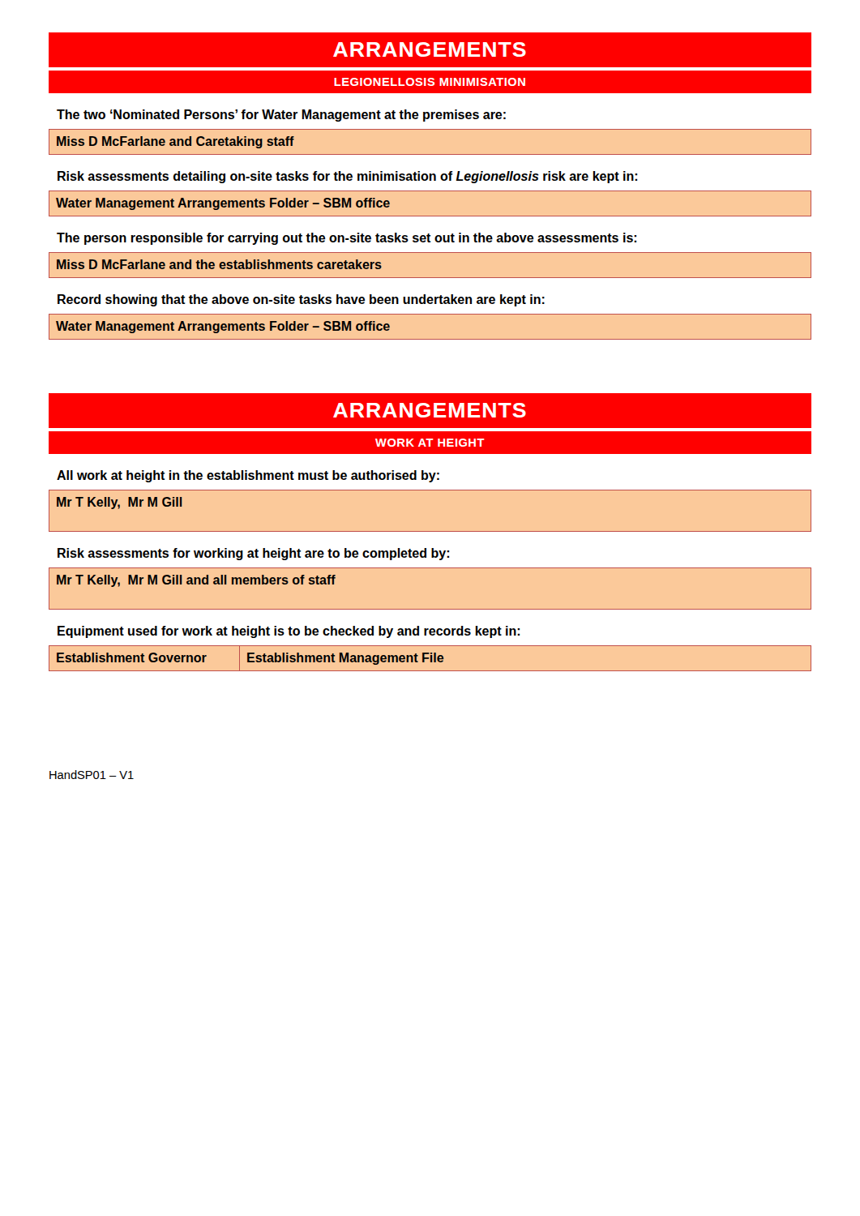ARRANGEMENTS
LEGIONELLOSIS MINIMISATION
The two ‘Nominated Persons’ for Water Management at the premises are:
Miss D McFarlane and Caretaking staff
Risk assessments detailing on-site tasks for the minimisation of Legionellosis risk are kept in:
Water Management Arrangements Folder – SBM office
The person responsible for carrying out the on-site tasks set out in the above assessments is:
Miss D McFarlane and the establishments caretakers
Record showing that the above on-site tasks have been undertaken are kept in:
Water Management Arrangements Folder – SBM office
ARRANGEMENTS
WORK AT HEIGHT
All work at height in the establishment must be authorised by:
Mr T Kelly, Mr M Gill
Risk assessments for working at height are to be completed by:
Mr T Kelly, Mr M Gill and all members of staff
Equipment used for work at height is to be checked by and records kept in:
| Establishment Governor | Establishment Management File |
HandSP01 – V1